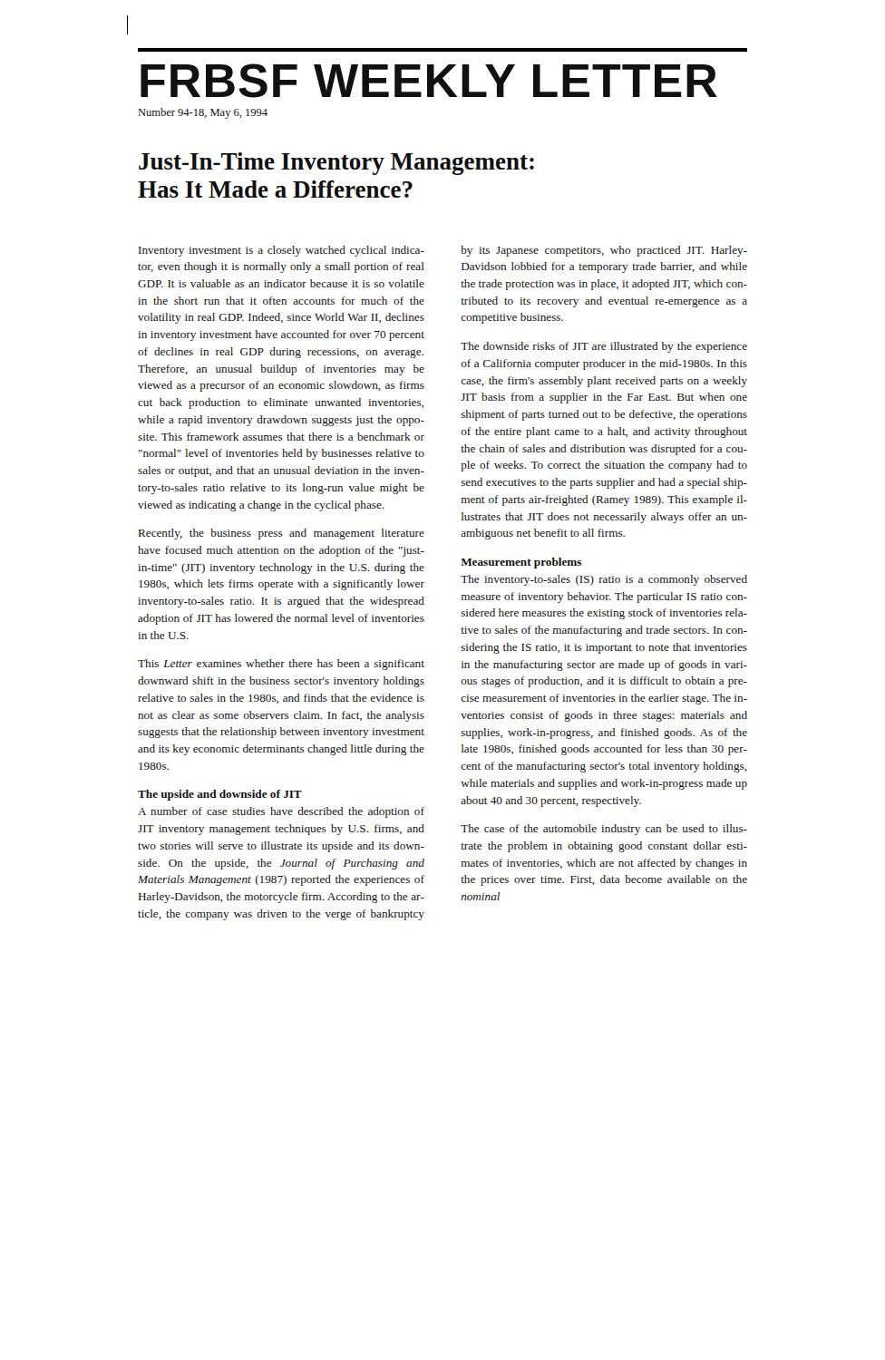FRBSF WEEKLY LETTER
Number 94-18, May 6, 1994
Just-In-Time Inventory Management:
Has It Made a Difference?
Inventory investment is a closely watched cyclical indicator, even though it is normally only a small portion of real GDP. It is valuable as an indicator because it is so volatile in the short run that it often accounts for much of the volatility in real GDP. Indeed, since World War II, declines in inventory investment have accounted for over 70 percent of declines in real GDP during recessions, on average. Therefore, an unusual buildup of inventories may be viewed as a precursor of an economic slowdown, as firms cut back production to eliminate unwanted inventories, while a rapid inventory drawdown suggests just the opposite. This framework assumes that there is a benchmark or "normal" level of inventories held by businesses relative to sales or output, and that an unusual deviation in the inventory-to-sales ratio relative to its long-run value might be viewed as indicating a change in the cyclical phase.
Recently, the business press and management literature have focused much attention on the adoption of the "just-in-time" (JIT) inventory technology in the U.S. during the 1980s, which lets firms operate with a significantly lower inventory-to-sales ratio. It is argued that the widespread adoption of JIT has lowered the normal level of inventories in the U.S.
This Letter examines whether there has been a significant downward shift in the business sector's inventory holdings relative to sales in the 1980s, and finds that the evidence is not as clear as some observers claim. In fact, the analysis suggests that the relationship between inventory investment and its key economic determinants changed little during the 1980s.
The upside and downside of JIT
A number of case studies have described the adoption of JIT inventory management techniques by U.S. firms, and two stories will serve to illustrate its upside and its downside. On the upside, the Journal of Purchasing and Materials Management (1987) reported the experiences of Harley-Davidson, the motorcycle firm. According to the article, the company was driven to the verge of bankruptcy by its Japanese competitors, who practiced JIT. Harley-Davidson lobbied for a temporary trade barrier, and while the trade protection was in place, it adopted JIT, which contributed to its recovery and eventual re-emergence as a competitive business.
The downside risks of JIT are illustrated by the experience of a California computer producer in the mid-1980s. In this case, the firm's assembly plant received parts on a weekly JIT basis from a supplier in the Far East. But when one shipment of parts turned out to be defective, the operations of the entire plant came to a halt, and activity throughout the chain of sales and distribution was disrupted for a couple of weeks. To correct the situation the company had to send executives to the parts supplier and had a special shipment of parts air-freighted (Ramey 1989). This example illustrates that JIT does not necessarily always offer an unambiguous net benefit to all firms.
Measurement problems
The inventory-to-sales (IS) ratio is a commonly observed measure of inventory behavior. The particular IS ratio considered here measures the existing stock of inventories relative to sales of the manufacturing and trade sectors. In considering the IS ratio, it is important to note that inventories in the manufacturing sector are made up of goods in various stages of production, and it is difficult to obtain a precise measurement of inventories in the earlier stage. The inventories consist of goods in three stages: materials and supplies, work-in-progress, and finished goods. As of the late 1980s, finished goods accounted for less than 30 percent of the manufacturing sector's total inventory holdings, while materials and supplies and work-in-progress made up about 40 and 30 percent, respectively.
The case of the automobile industry can be used to illustrate the problem in obtaining good constant dollar estimates of inventories, which are not affected by changes in the prices over time. First, data become available on the nominal